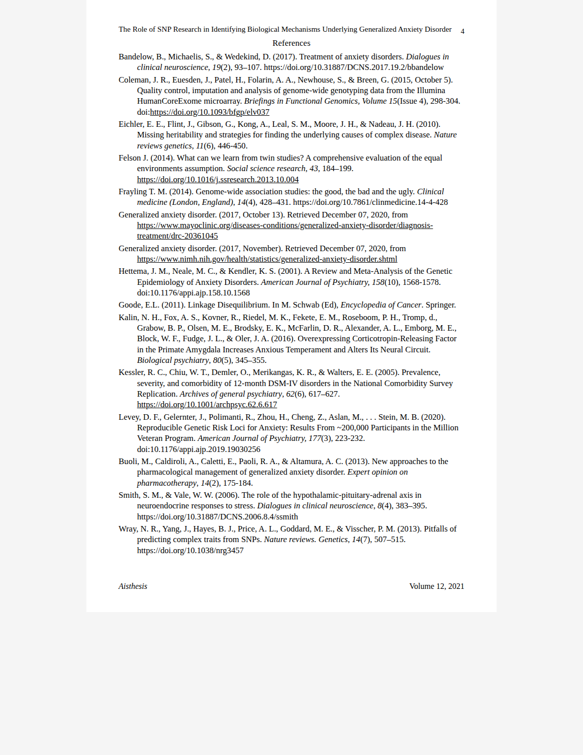The Role of SNP Research in Identifying Biological Mechanisms Underlying Generalized Anxiety Disorder
4
References
Bandelow, B., Michaelis, S., & Wedekind, D. (2017). Treatment of anxiety disorders. Dialogues in clinical neuroscience, 19(2), 93–107. https://doi.org/10.31887/DCNS.2017.19.2/bbandelow
Coleman, J. R., Euesden, J., Patel, H., Folarin, A. A., Newhouse, S., & Breen, G. (2015, October 5). Quality control, imputation and analysis of genome-wide genotyping data from the Illumina HumanCoreExome microarray. Briefings in Functional Genomics, Volume 15(Issue 4), 298-304. doi:https://doi.org/10.1093/bfgp/elv037
Eichler, E. E., Flint, J., Gibson, G., Kong, A., Leal, S. M., Moore, J. H., & Nadeau, J. H. (2010). Missing heritability and strategies for finding the underlying causes of complex disease. Nature reviews genetics, 11(6), 446-450.
Felson J. (2014). What can we learn from twin studies? A comprehensive evaluation of the equal environments assumption. Social science research, 43, 184–199. https://doi.org/10.1016/j.ssresearch.2013.10.004
Frayling T. M. (2014). Genome-wide association studies: the good, the bad and the ugly. Clinical medicine (London, England), 14(4), 428–431. https://doi.org/10.7861/clinmedicine.14-4-428
Generalized anxiety disorder. (2017, October 13). Retrieved December 07, 2020, from https://www.mayoclinic.org/diseases-conditions/generalized-anxiety-disorder/diagnosis-treatment/drc-20361045
Generalized anxiety disorder. (2017, November). Retrieved December 07, 2020, from https://www.nimh.nih.gov/health/statistics/generalized-anxiety-disorder.shtml
Hettema, J. M., Neale, M. C., & Kendler, K. S. (2001). A Review and Meta-Analysis of the Genetic Epidemiology of Anxiety Disorders. American Journal of Psychiatry, 158(10), 1568-1578. doi:10.1176/appi.ajp.158.10.1568
Goode, E.L. (2011). Linkage Disequilibrium. In M. Schwab (Ed), Encyclopedia of Cancer. Springer.
Kalin, N. H., Fox, A. S., Kovner, R., Riedel, M. K., Fekete, E. M., Roseboom, P. H., Tromp, d., Grabow, B. P., Olsen, M. E., Brodsky, E. K., McFarlin, D. R., Alexander, A. L., Emborg, M. E., Block, W. F., Fudge, J. L., & Oler, J. A. (2016). Overexpressing Corticotropin-Releasing Factor in the Primate Amygdala Increases Anxious Temperament and Alters Its Neural Circuit. Biological psychiatry, 80(5), 345–355.
Kessler, R. C., Chiu, W. T., Demler, O., Merikangas, K. R., & Walters, E. E. (2005). Prevalence, severity, and comorbidity of 12-month DSM-IV disorders in the National Comorbidity Survey Replication. Archives of general psychiatry, 62(6), 617–627. https://doi.org/10.1001/archpsyc.62.6.617
Levey, D. F., Gelernter, J., Polimanti, R., Zhou, H., Cheng, Z., Aslan, M., . . . Stein, M. B. (2020). Reproducible Genetic Risk Loci for Anxiety: Results From ~200,000 Participants in the Million Veteran Program. American Journal of Psychiatry, 177(3), 223-232. doi:10.1176/appi.ajp.2019.19030256
Buoli, M., Caldiroli, A., Caletti, E., Paoli, R. A., & Altamura, A. C. (2013). New approaches to the pharmacological management of generalized anxiety disorder. Expert opinion on pharmacotherapy, 14(2), 175-184.
Smith, S. M., & Vale, W. W. (2006). The role of the hypothalamic-pituitary-adrenal axis in neuroendocrine responses to stress. Dialogues in clinical neuroscience, 8(4), 383–395. https://doi.org/10.31887/DCNS.2006.8.4/ssmith
Wray, N. R., Yang, J., Hayes, B. J., Price, A. L., Goddard, M. E., & Visscher, P. M. (2013). Pitfalls of predicting complex traits from SNPs. Nature reviews. Genetics, 14(7), 507–515. https://doi.org/10.1038/nrg3457
Aisthesis
Volume 12, 2021